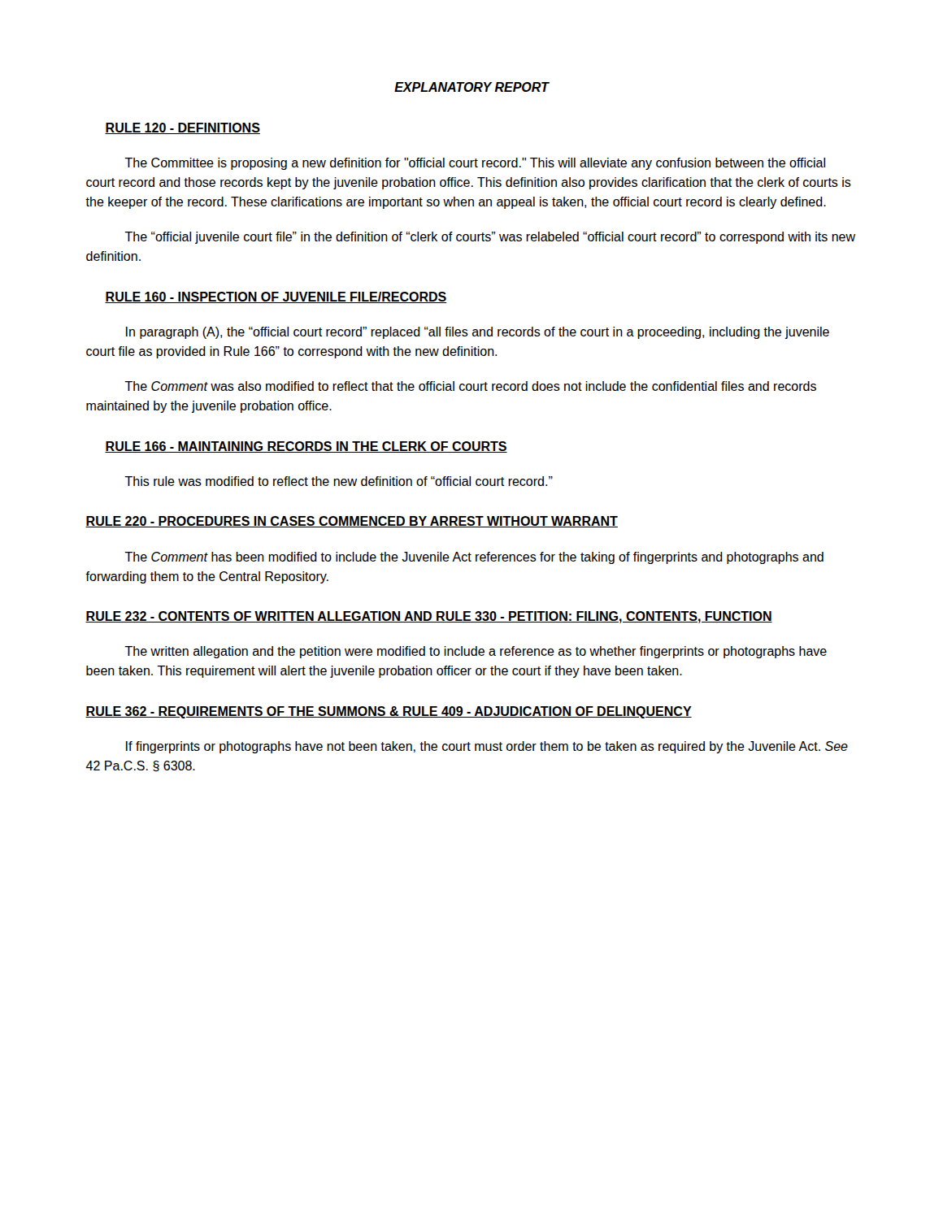EXPLANATORY REPORT
RULE 120 - DEFINITIONS
The Committee is proposing a new definition for "official court record." This will alleviate any confusion between the official court record and those records kept by the juvenile probation office. This definition also provides clarification that the clerk of courts is the keeper of the record. These clarifications are important so when an appeal is taken, the official court record is clearly defined.
The “official juvenile court file” in the definition of “clerk of courts” was relabeled “official court record” to correspond with its new definition.
RULE 160 - INSPECTION OF JUVENILE FILE/RECORDS
In paragraph (A), the “official court record” replaced “all files and records of the court in a proceeding, including the juvenile court file as provided in Rule 166” to correspond with the new definition.
The Comment was also modified to reflect that the official court record does not include the confidential files and records maintained by the juvenile probation office.
RULE 166 - MAINTAINING RECORDS IN THE CLERK OF COURTS
This rule was modified to reflect the new definition of “official court record.”
RULE 220 - PROCEDURES IN CASES COMMENCED BY ARREST WITHOUT WARRANT
The Comment has been modified to include the Juvenile Act references for the taking of fingerprints and photographs and forwarding them to the Central Repository.
RULE 232 - CONTENTS OF WRITTEN ALLEGATION AND RULE 330 - PETITION: FILING, CONTENTS, FUNCTION
The written allegation and the petition were modified to include a reference as to whether fingerprints or photographs have been taken. This requirement will alert the juvenile probation officer or the court if they have been taken.
RULE 362 - REQUIREMENTS OF THE SUMMONS & RULE 409 - ADJUDICATION OF DELINQUENCY
If fingerprints or photographs have not been taken, the court must order them to be taken as required by the Juvenile Act. See 42 Pa.C.S. § 6308.